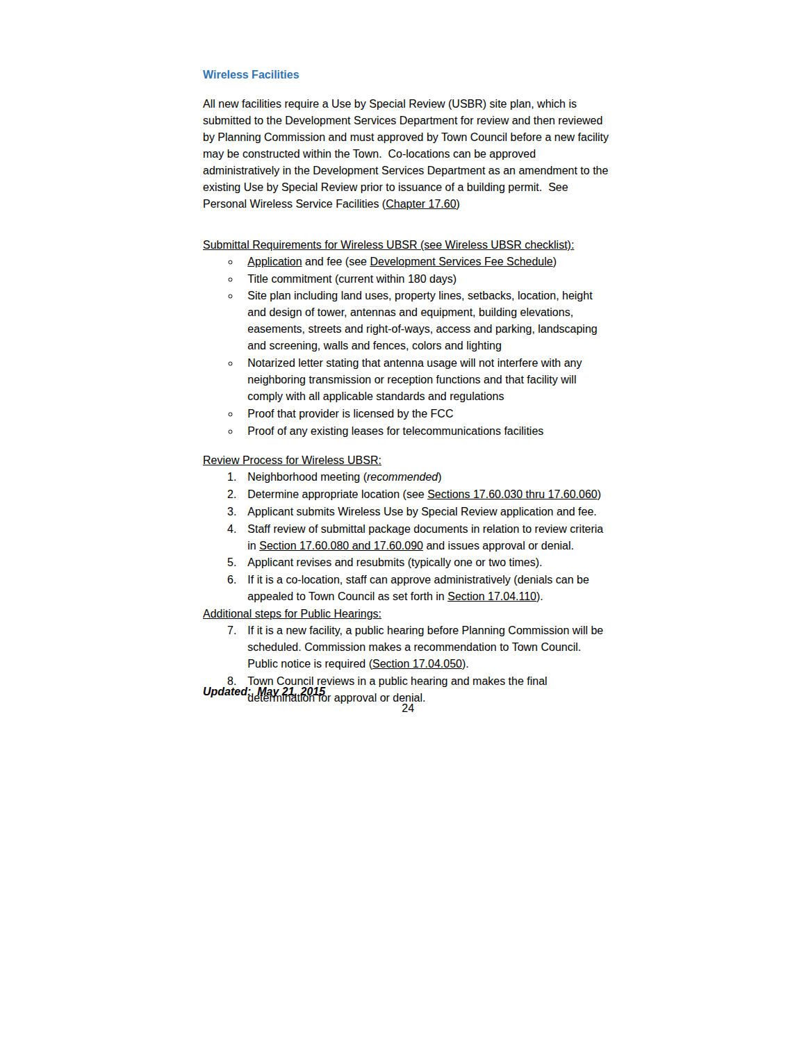Wireless Facilities
All new facilities require a Use by Special Review (USBR) site plan, which is submitted to the Development Services Department for review and then reviewed by Planning Commission and must approved by Town Council before a new facility may be constructed within the Town. Co-locations can be approved administratively in the Development Services Department as an amendment to the existing Use by Special Review prior to issuance of a building permit. See Personal Wireless Service Facilities (Chapter 17.60)
Submittal Requirements for Wireless UBSR (see Wireless UBSR checklist):
Application and fee (see Development Services Fee Schedule)
Title commitment (current within 180 days)
Site plan including land uses, property lines, setbacks, location, height and design of tower, antennas and equipment, building elevations, easements, streets and right-of-ways, access and parking, landscaping and screening, walls and fences, colors and lighting
Notarized letter stating that antenna usage will not interfere with any neighboring transmission or reception functions and that facility will comply with all applicable standards and regulations
Proof that provider is licensed by the FCC
Proof of any existing leases for telecommunications facilities
Review Process for Wireless UBSR:
Neighborhood meeting (recommended)
Determine appropriate location (see Sections 17.60.030 thru 17.60.060)
Applicant submits Wireless Use by Special Review application and fee.
Staff review of submittal package documents in relation to review criteria in Section 17.60.080 and 17.60.090 and issues approval or denial.
Applicant revises and resubmits (typically one or two times).
If it is a co-location, staff can approve administratively (denials can be appealed to Town Council as set forth in Section 17.04.110).
Additional steps for Public Hearings:
If it is a new facility, a public hearing before Planning Commission will be scheduled. Commission makes a recommendation to Town Council. Public notice is required (Section 17.04.050).
Town Council reviews in a public hearing and makes the final determination for approval or denial.
Updated: May 21, 2015
24